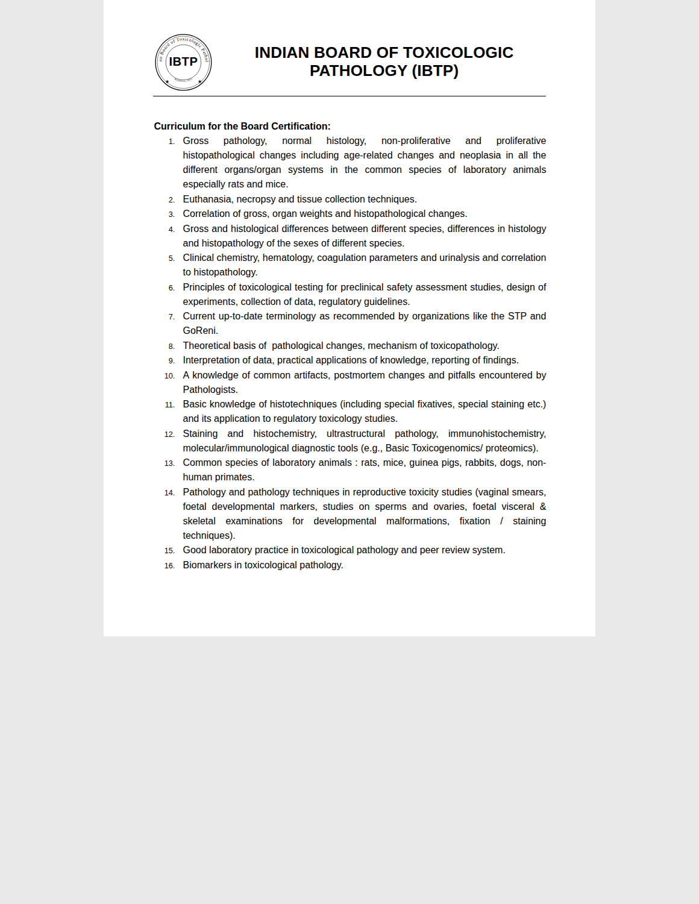Indian Board of Toxicologic Pathology Bengaluru, 2015 IBTP ★ ★
INDIAN BOARD OF TOXICOLOGIC PATHOLOGY (IBTP)
Curriculum for the Board Certification:
Gross pathology, normal histology, non-proliferative and proliferative histopathological changes including age-related changes and neoplasia in all the different organs/organ systems in the common species of laboratory animals especially rats and mice.
Euthanasia, necropsy and tissue collection techniques.
Correlation of gross, organ weights and histopathological changes.
Gross and histological differences between different species, differences in histology and histopathology of the sexes of different species.
Clinical chemistry, hematology, coagulation parameters and urinalysis and correlation to histopathology.
Principles of toxicological testing for preclinical safety assessment studies, design of experiments, collection of data, regulatory guidelines.
Current up-to-date terminology as recommended by organizations like the STP and GoReni.
Theoretical basis of pathological changes, mechanism of toxicopathology.
Interpretation of data, practical applications of knowledge, reporting of findings.
A knowledge of common artifacts, postmortem changes and pitfalls encountered by Pathologists.
Basic knowledge of histotechniques (including special fixatives, special staining etc.) and its application to regulatory toxicology studies.
Staining and histochemistry, ultrastructural pathology, immunohistochemistry, molecular/immunological diagnostic tools (e.g., Basic Toxicogenomics/ proteomics).
Common species of laboratory animals : rats, mice, guinea pigs, rabbits, dogs, non-human primates.
Pathology and pathology techniques in reproductive toxicity studies (vaginal smears, foetal developmental markers, studies on sperms and ovaries, foetal visceral & skeletal examinations for developmental malformations, fixation / staining techniques).
Good laboratory practice in toxicological pathology and peer review system.
Biomarkers in toxicological pathology.